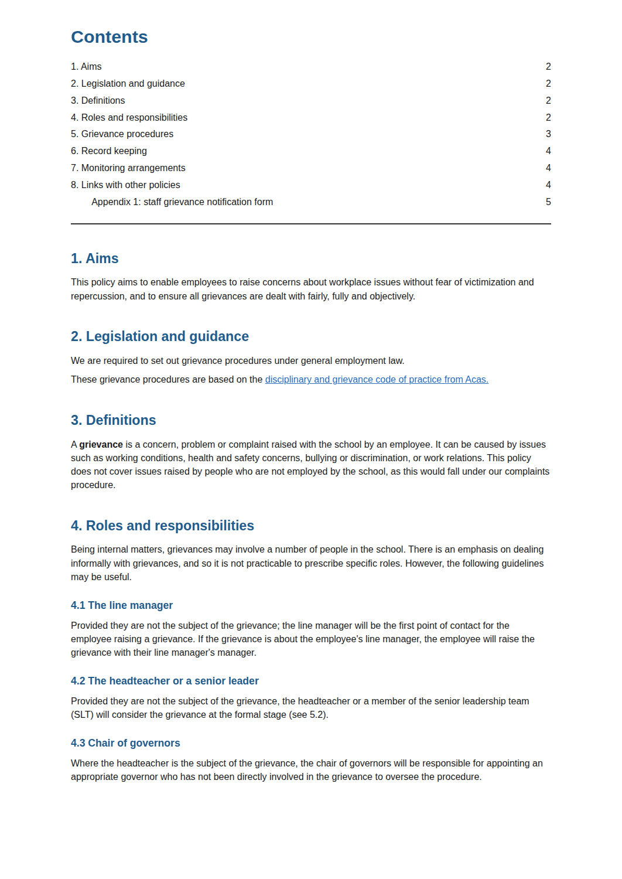Contents
1. Aims 2
2. Legislation and guidance 2
3. Definitions 2
4. Roles and responsibilities 2
5. Grievance procedures 3
6. Record keeping 4
7. Monitoring arrangements 4
8. Links with other policies 4
Appendix 1: staff grievance notification form 5
1. Aims
This policy aims to enable employees to raise concerns about workplace issues without fear of victimization and repercussion, and to ensure all grievances are dealt with fairly, fully and objectively.
2. Legislation and guidance
We are required to set out grievance procedures under general employment law.
These grievance procedures are based on the disciplinary and grievance code of practice from Acas.
3. Definitions
A grievance is a concern, problem or complaint raised with the school by an employee. It can be caused by issues such as working conditions, health and safety concerns, bullying or discrimination, or work relations. This policy does not cover issues raised by people who are not employed by the school, as this would fall under our complaints procedure.
4. Roles and responsibilities
Being internal matters, grievances may involve a number of people in the school. There is an emphasis on dealing informally with grievances, and so it is not practicable to prescribe specific roles. However, the following guidelines may be useful.
4.1 The line manager
Provided they are not the subject of the grievance; the line manager will be the first point of contact for the employee raising a grievance. If the grievance is about the employee's line manager, the employee will raise the grievance with their line manager's manager.
4.2 The headteacher or a senior leader
Provided they are not the subject of the grievance, the headteacher or a member of the senior leadership team (SLT) will consider the grievance at the formal stage (see 5.2).
4.3 Chair of governors
Where the headteacher is the subject of the grievance, the chair of governors will be responsible for appointing an appropriate governor who has not been directly involved in the grievance to oversee the procedure.